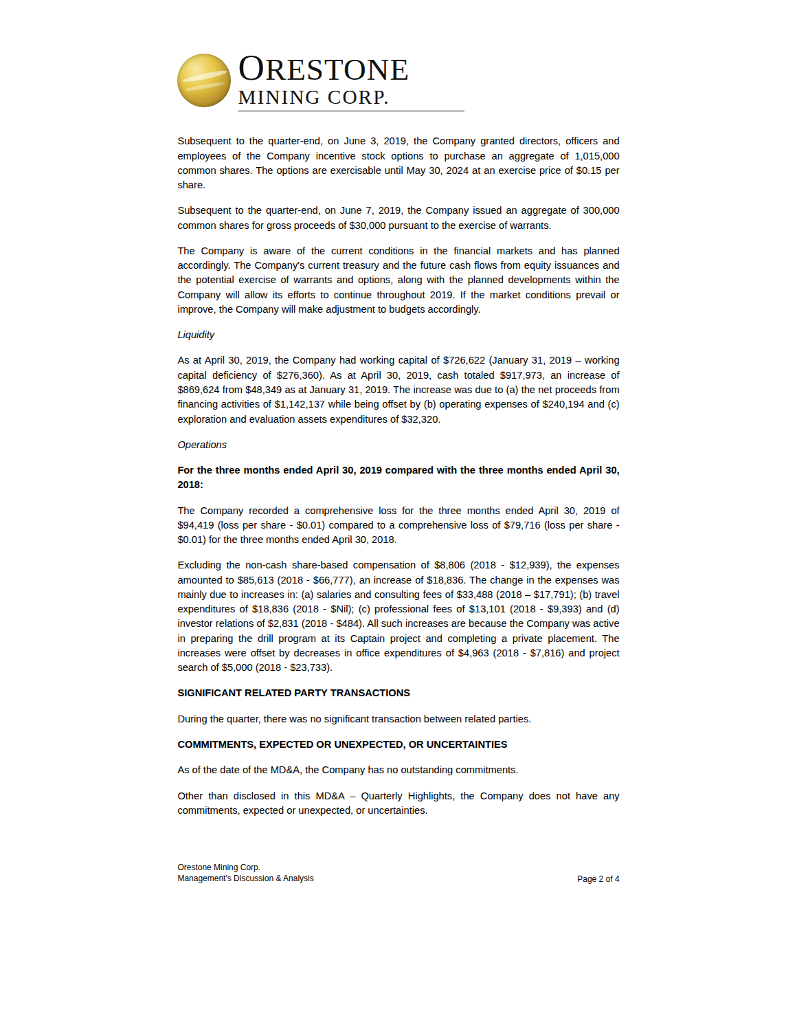ORESTONE
MINING CORP.
Subsequent to the quarter-end, on June 3, 2019, the Company granted directors, officers and employees of the Company incentive stock options to purchase an aggregate of 1,015,000 common shares. The options are exercisable until May 30, 2024 at an exercise price of $0.15 per share.
Subsequent to the quarter-end, on June 7, 2019, the Company issued an aggregate of 300,000 common shares for gross proceeds of $30,000 pursuant to the exercise of warrants.
The Company is aware of the current conditions in the financial markets and has planned accordingly. The Company's current treasury and the future cash flows from equity issuances and the potential exercise of warrants and options, along with the planned developments within the Company will allow its efforts to continue throughout 2019. If the market conditions prevail or improve, the Company will make adjustment to budgets accordingly.
Liquidity
As at April 30, 2019, the Company had working capital of $726,622 (January 31, 2019 – working capital deficiency of $276,360). As at April 30, 2019, cash totaled $917,973, an increase of $869,624 from $48,349 as at January 31, 2019. The increase was due to (a) the net proceeds from financing activities of $1,142,137 while being offset by (b) operating expenses of $240,194 and (c) exploration and evaluation assets expenditures of $32,320.
Operations
For the three months ended April 30, 2019 compared with the three months ended April 30, 2018:
The Company recorded a comprehensive loss for the three months ended April 30, 2019 of $94,419 (loss per share - $0.01) compared to a comprehensive loss of $79,716 (loss per share - $0.01) for the three months ended April 30, 2018.
Excluding the non-cash share-based compensation of $8,806 (2018 - $12,939), the expenses amounted to $85,613 (2018 - $66,777), an increase of $18,836. The change in the expenses was mainly due to increases in: (a) salaries and consulting fees of $33,488 (2018 – $17,791); (b) travel expenditures of $18,836 (2018 - $Nil); (c) professional fees of $13,101 (2018 - $9,393) and (d) investor relations of $2,831 (2018 - $484). All such increases are because the Company was active in preparing the drill program at its Captain project and completing a private placement. The increases were offset by decreases in office expenditures of $4,963 (2018 - $7,816) and project search of $5,000 (2018 - $23,733).
Significant Related Party Transactions
During the quarter, there was no significant transaction between related parties.
Commitments, Expected or Unexpected, or Uncertainties
As of the date of the MD&A, the Company has no outstanding commitments.
Other than disclosed in this MD&A – Quarterly Highlights, the Company does not have any commitments, expected or unexpected, or uncertainties.
Orestone Mining Corp.
Management's Discussion & Analysis
Page 2 of 4